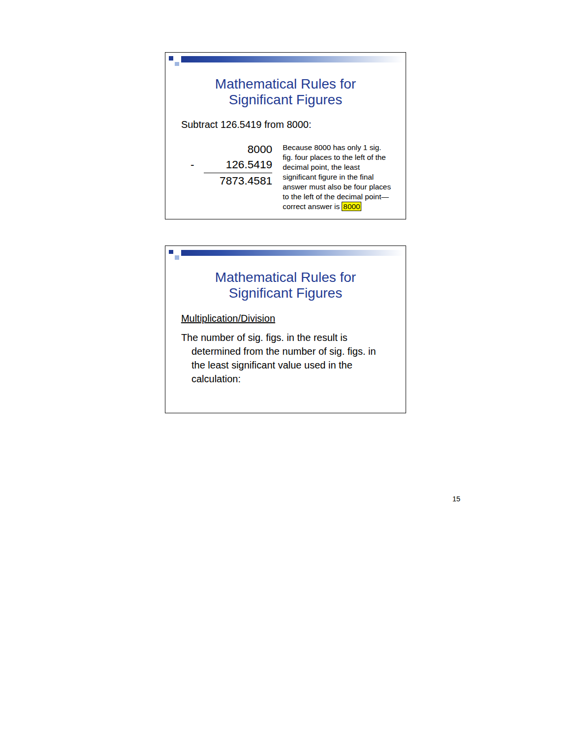Mathematical Rules for Significant Figures
Subtract 126.5419 from 8000:
8000
-126.5419
7873.4581
Because 8000 has only 1 sig. fig. four places to the left of the decimal point, the least significant figure in the final answer must also be four places to the left of the decimal point—correct answer is 8000
Mathematical Rules for Significant Figures
Multiplication/Division
The number of sig. figs. in the result is determined from the number of sig. figs. in the least significant value used in the calculation:
15